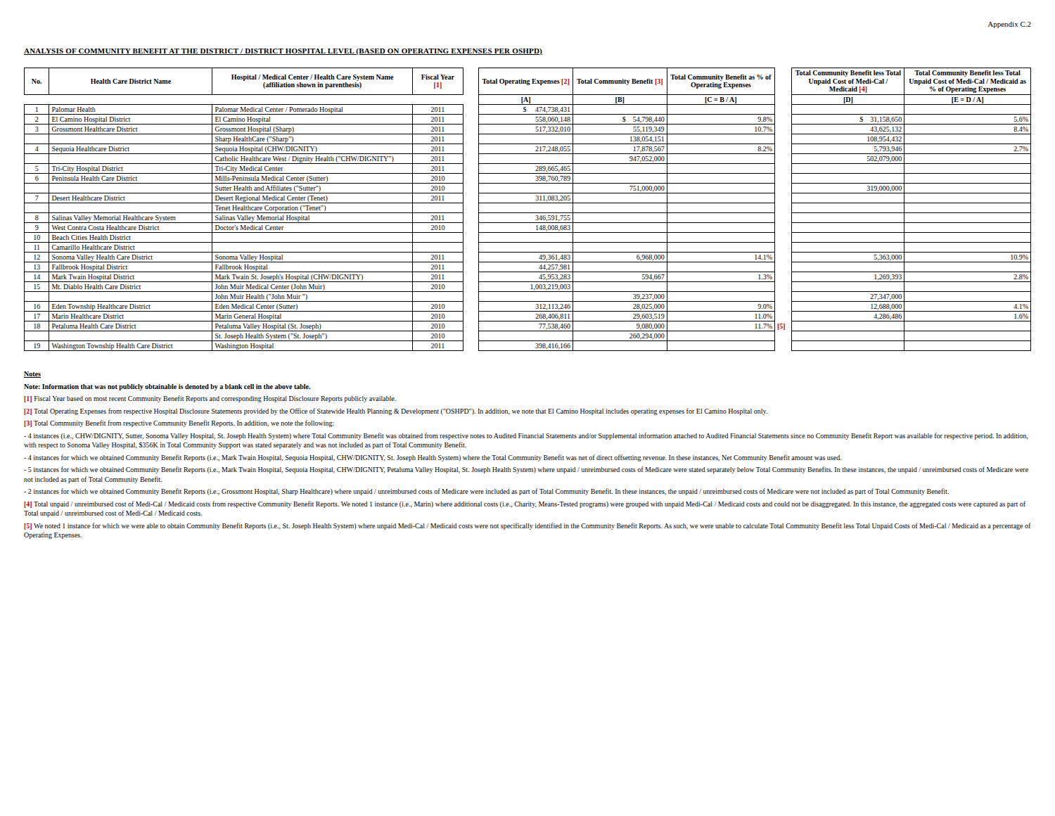Appendix C.2
ANALYSIS OF COMMUNITY BENEFIT AT THE DISTRICT / DISTRICT HOSPITAL LEVEL (BASED ON OPERATING EXPENSES PER OSHPD)
| No. | Health Care District Name | Hospital / Medical Center / Health Care System Name (affiliation shown in parenthesis) | Fiscal Year [1] | | Total Operating Expenses [2] | Total Community Benefit [3] | Total Community Benefit as % of Operating Expenses | | Total Community Benefit less Total Unpaid Cost of Medi-Cal / Medicaid [4] | Total Community Benefit less Total Unpaid Cost of Medi-Cal / Medicaid as % of Operating Expenses |
| --- | --- | --- | --- | --- | --- | --- | --- | --- | --- | --- |
| | | | | | [A] | [B] | [C = B / A] | | [D] | [E = D / A] |
| 1 | Palomar Health | Palomar Medical Center / Pomerado Hospital | 2011 | | $ 474,738,431 | | | | | |
| 2 | El Camino Hospital District | El Camino Hospital | 2011 | | 558,060,148 | $ 54,798,440 | 9.8% | | $ 31,158,650 | 5.6% |
| 3 | Grossmont Healthcare District | Grossmont Hospital (Sharp) | 2011 | | 517,332,010 | 55,119,349 | 10.7% | | 43,625,132 | 8.4% |
| | | Sharp HealthCare ("Sharp") | 2011 | | | 138,054,151 | | | 108,954,432 | |
| 4 | Sequoia Healthcare District | Sequoia Hospital (CHW/DIGNITY) | 2011 | | 217,248,055 | 17,878,567 | 8.2% | | 5,793,946 | 2.7% |
| | | Catholic Healthcare West / Dignity Health ("CHW/DIGNITY") | 2011 | | | 947,052,000 | | | 502,079,000 | |
| 5 | Tri-City Hospital District | Tri-City Medical Center | 2011 | | 289,665,465 | | | | | |
| 6 | Peninsula Health Care District | Mills-Peninsula Medical Center (Sutter) | 2010 | | 398,760,789 | | | | | |
| | | Sutter Health and Affiliates ("Sutter") | 2010 | | | 751,000,000 | | | 319,000,000 | |
| 7 | Desert Healthcare District | Desert Regional Medical Center (Tenet) | 2011 | | 311,083,205 | | | | | |
| | | Tenet Healthcare Corporation ("Tenet") | | | | | | | | |
| 8 | Salinas Valley Memorial Healthcare System | Salinas Valley Memorial Hospital | 2011 | | 346,591,755 | | | | | |
| 9 | West Contra Costa Healthcare District | Doctor's Medical Center | 2010 | | 148,008,683 | | | | | |
| 10 | Beach Cities Health District | | | | | | | | | |
| 11 | Camarillo Healthcare District | | | | | | | | | |
| 12 | Sonoma Valley Health Care District | Sonoma Valley Hospital | 2011 | | 49,361,483 | 6,968,000 | 14.1% | | 5,363,000 | 10.9% |
| 13 | Fallbrook Hospital District | Fallbrook Hospital | 2011 | | 44,257,981 | | | | | |
| 14 | Mark Twain Hospital District | Mark Twain St. Joseph's Hospital (CHW/DIGNITY) | 2011 | | 45,953,283 | 594,667 | 1.3% | | 1,269,393 | 2.8% |
| 15 | Mt. Diablo Health Care District | John Muir Medical Center (John Muir) | 2010 | | 1,003,219,003 | | | | | |
| | | John Muir Health ("John Muir ") | | | | 39,237,000 | | | 27,347,000 | |
| 16 | Eden Township Healthcare District | Eden Medical Center (Sutter) | 2010 | | 312,113,246 | 28,025,000 | 9.0% | | 12,688,000 | 4.1% |
| 17 | Marin Healthcare District | Marin General Hospital | 2010 | | 268,406,811 | 29,603,519 | 11.0% | | 4,286,486 | 1.6% |
| 18 | Petaluma Health Care District | Petaluma Valley Hospital (St. Joseph) | 2010 | | 77,538,460 | 9,080,000 | 11.7% | [5] | | |
| | | St. Joseph Health System ("St. Joseph") | 2010 | | | 260,294,000 | | | | |
| 19 | Washington Township Health Care District | Washington Hospital | 2011 | | 398,416,166 | | | | | |
Notes
Note: Information that was not publicly obtainable is denoted by a blank cell in the above table.
[1] Fiscal Year based on most recent Community Benefit Reports and corresponding Hospital Disclosure Reports publicly available.
[2] Total Operating Expenses from respective Hospital Disclosure Statements provided by the Office of Statewide Health Planning & Development ("OSHPD"). In addition, we note that El Camino Hospital includes operating expenses for El Camino Hospital only.
[3] Total Community Benefit from respective Community Benefit Reports. In addition, we note the following:
- 4 instances (i.e., CHW/DIGNITY, Sutter, Sonoma Valley Hospital, St. Joseph Health System) where Total Community Benefit was obtained from respective notes to Audited Financial Statements and/or Supplemental information attached to Audited Financial Statements since no Community Benefit Report was available for respective period. In addition, with respect to Sonoma Valley Hospital, $356K in Total Community Support was stated separately and was not included as part of Total Community Benefit.
- 4 instances for which we obtained Community Benefit Reports (i.e., Mark Twain Hospital, Sequoia Hospital, CHW/DIGNITY, St. Joseph Health System) where the Total Community Benefit was net of direct offsetting revenue. In these instances, Net Community Benefit amount was used.
- 5 instances for which we obtained Community Benefit Reports (i.e., Mark Twain Hospital, Sequoia Hospital, CHW/DIGNITY, Petaluma Valley Hospital, St. Joseph Health System) where unpaid / unreimbursed costs of Medicare were stated separately below Total Community Benefits. In these instances, the unpaid / unreimbursed costs of Medicare were not included as part of Total Community Benefit.
- 2 instances for which we obtained Community Benefit Reports (i.e., Grossmont Hospital, Sharp Healthcare) where unpaid / unreimbursed costs of Medicare were included as part of Total Community Benefit. In these instances, the unpaid / unreimbursed costs of Medicare were not included as part of Total Community Benefit.
[4] Total unpaid / unreimbursed cost of Medi-Cal / Medicaid costs from respective Community Benefit Reports. We noted 1 instance (i.e., Marin) where additional costs (i.e., Charity, Means-Tested programs) were grouped with unpaid Medi-Cal / Medicaid costs and could not be disaggregated. In this instance, the aggregated costs were captured as part of Total unpaid / unreimbursed cost of Medi-Cal / Medicaid costs.
[5] We noted 1 instance for which we were able to obtain Community Benefit Reports (i.e., St. Joseph Health System) where unpaid Medi-Cal / Medicaid costs were not specifically identified in the Community Benefit Reports. As such, we were unable to calculate Total Community Benefit less Total Unpaid Costs of Medi-Cal / Medicaid as a percentage of Operating Expenses.